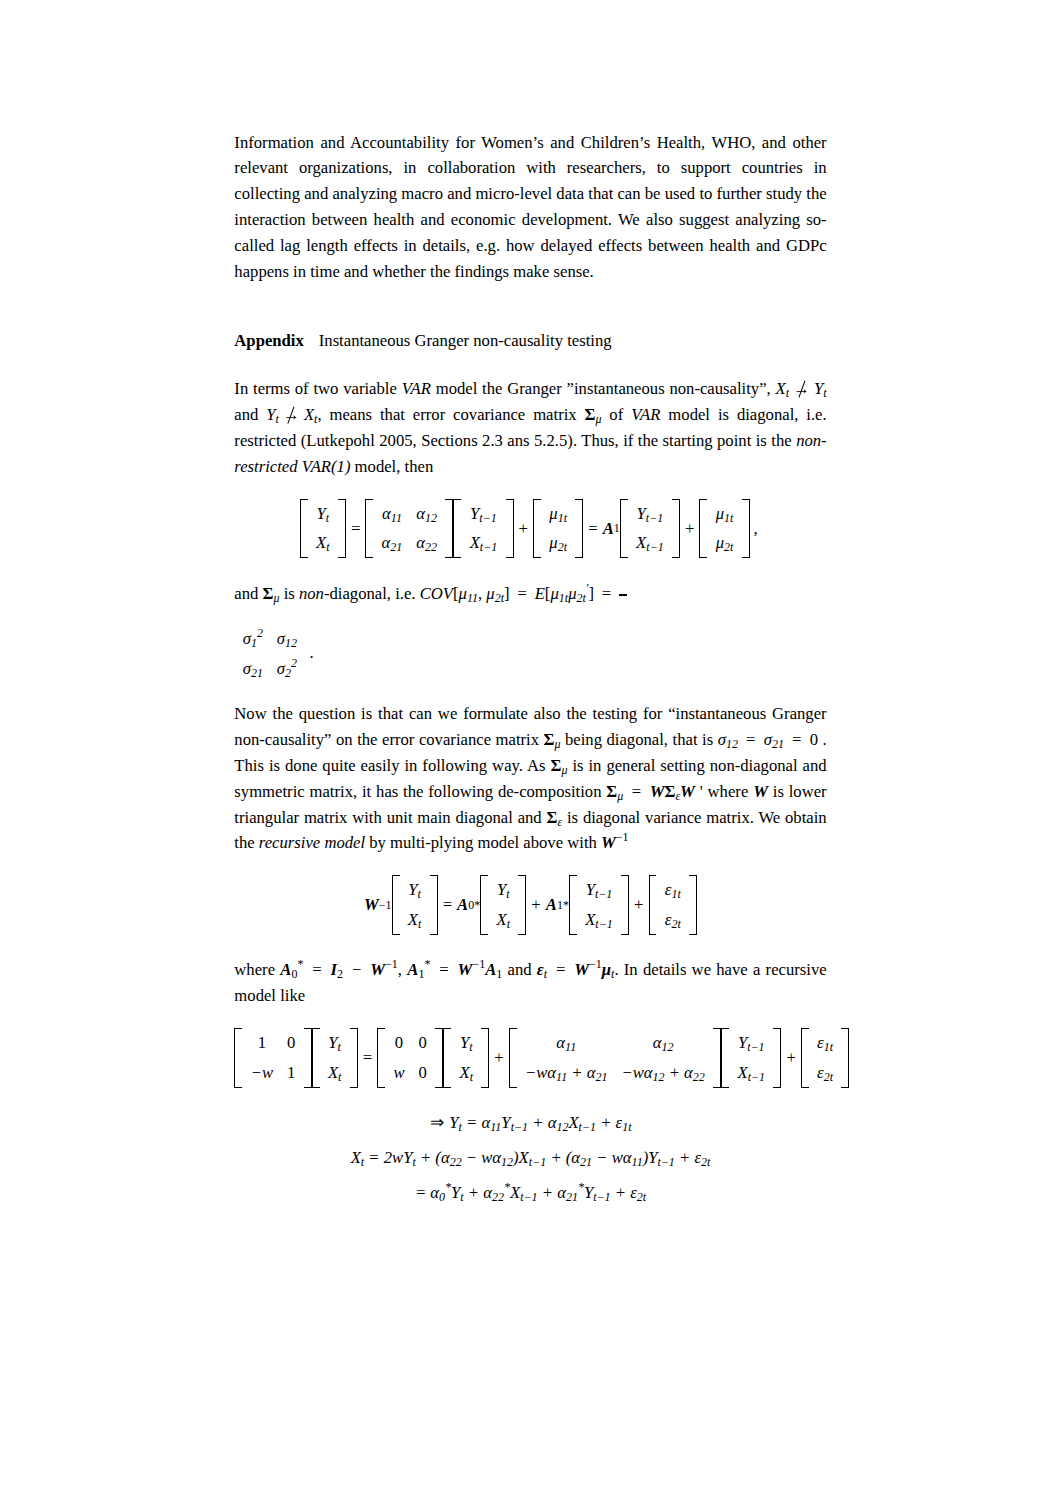Information and Accountability for Women’s and Children’s Health, WHO, and other relevant organizations, in collaboration with researchers, to support countries in collecting and analyzing macro and micro-level data that can be used to further study the interaction between health and economic development. We also suggest analyzing so-called lag length effects in details, e.g. how delayed effects between health and GDPc happens in time and whether the findings make sense.
Appendix Instantaneous Granger non-causality testing
In terms of two variable VAR model the Granger ”instantaneous non-causality”, Xt Yt and Yt Xt, means that error covariance matrix Σμ of VAR model is diagonal, i.e. restricted (Lutkepohl 2005, Sections 2.3 ans 5.2.5). Thus, if the starting point is the non-restricted VAR(1) model, then
| Y t |
| X t |
=
| α 11 | α 12 |
| α 21 | α 22 |
| Y t−1 |
| X t−1 |
+
| μ 1t |
| μ 2t |
= A1
| Y t−1 |
| X t−1 |
+
| μ 1t |
| μ 2t |
,
and Σμ is non-diagonal, i.e. COV[μ11, μ2t] = E[μ1tμ2t'] =
| σ 1 2 | σ 12 |
| σ 21 | σ 2 2 |
.
Now the question is that can we formulate also the testing for “instantaneous Granger non-causality” on the error covariance matrix Σμ being diagonal, that is σ12 = σ21 = 0 . This is done quite easily in following way. As Σμ is in general setting non-diagonal and symmetric matrix, it has the following de-composition Σμ = WΣεW ' where W is lower triangular matrix with unit main diagonal and Σε is diagonal variance matrix. We obtain the recursive model by multi-plying model above with W−1
W−1
| Y t |
| X t |
= A0*
| Y t |
| X t |
+ A1*
| Y t−1 |
| X t−1 |
+
| ε 1t |
| ε 2t |
where A0* = I2 − W−1, A1* = W−1A1 and εt = W−1μt. In details we have a recursive model like
| 1 | 0 |
| −w | 1 |
| Y t |
| X t |
=
| 0 | 0 |
| w | 0 |
| Y t |
| X t |
+
| α 11 | α 12 |
| −wα 11 + α 21 | −wα 12 + α 22 |
| Y t−1 |
| X t−1 |
+
| ε 1t |
| ε 2t |
⇒Yt = α11Yt−1 + α12Xt−1 + ε1t
Xt = 2wYt + (α22 − wα12)Xt−1 + (α21 − wα11)Yt−1 + ε2t
= α0*Yt + α22*Xt−1 + α21*Yt−1 + ε2t